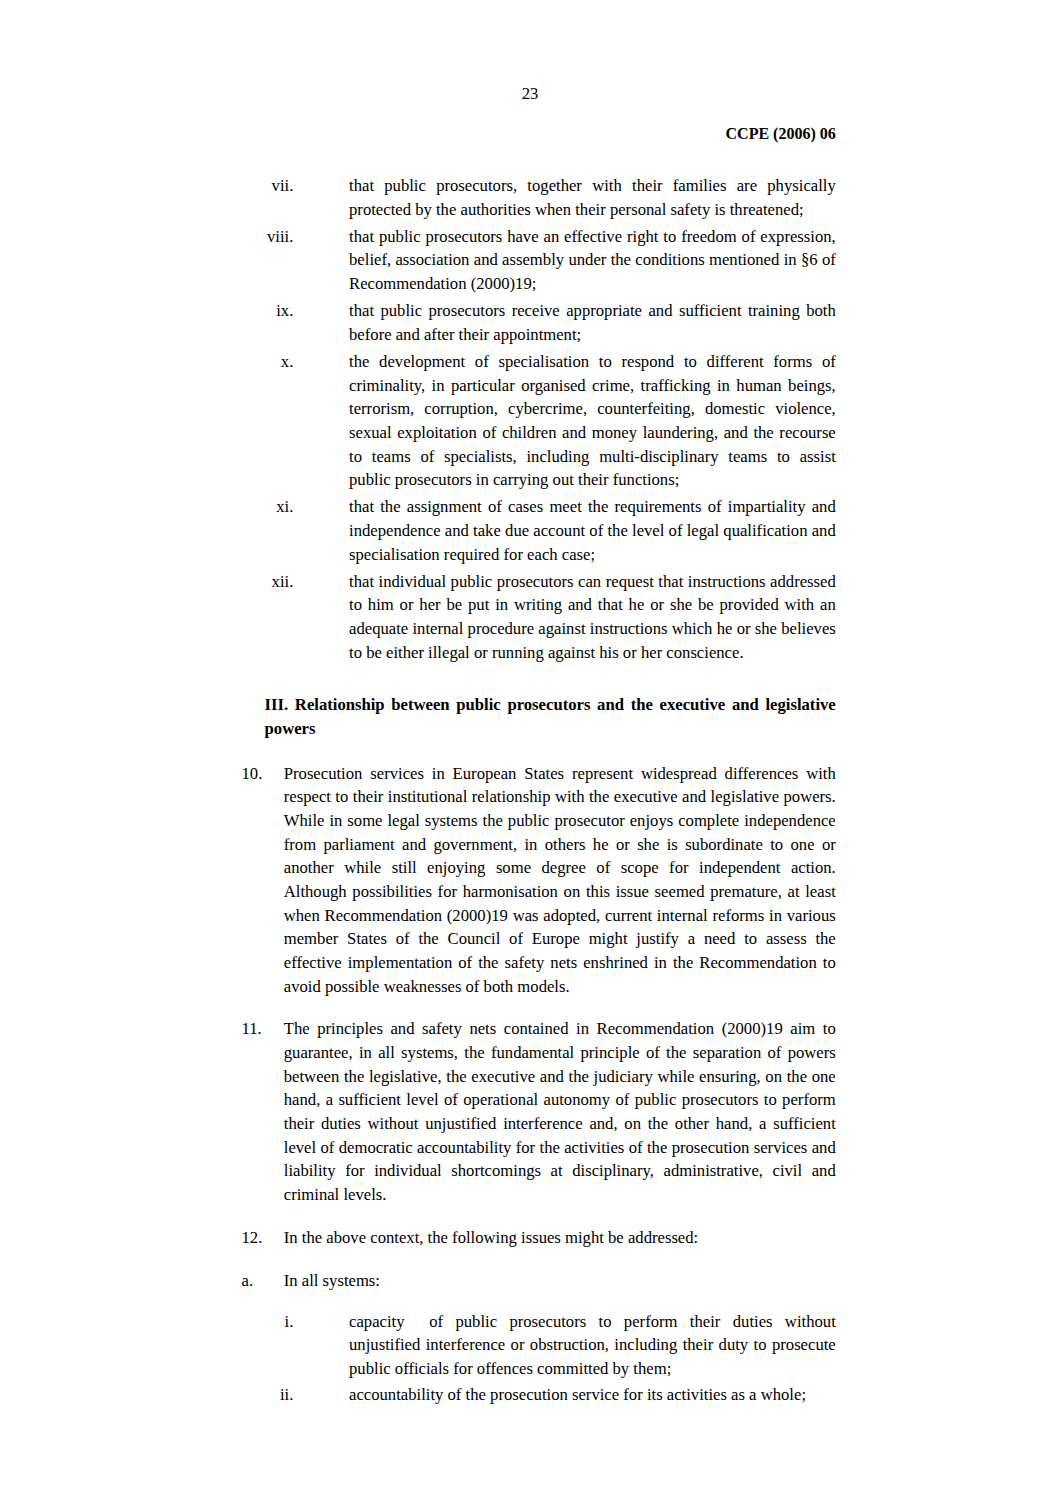23
CCPE (2006) 06
vii. that public prosecutors, together with their families are physically protected by the authorities when their personal safety is threatened;
viii. that public prosecutors have an effective right to freedom of expression, belief, association and assembly under the conditions mentioned in §6 of Recommendation (2000)19;
ix. that public prosecutors receive appropriate and sufficient training both before and after their appointment;
x. the development of specialisation to respond to different forms of criminality, in particular organised crime, trafficking in human beings, terrorism, corruption, cybercrime, counterfeiting, domestic violence, sexual exploitation of children and money laundering, and the recourse to teams of specialists, including multi-disciplinary teams to assist public prosecutors in carrying out their functions;
xi. that the assignment of cases meet the requirements of impartiality and independence and take due account of the level of legal qualification and specialisation required for each case;
xii. that individual public prosecutors can request that instructions addressed to him or her be put in writing and that he or she be provided with an adequate internal procedure against instructions which he or she believes to be either illegal or running against his or her conscience.
III. Relationship between public prosecutors and the executive and legislative powers
10. Prosecution services in European States represent widespread differences with respect to their institutional relationship with the executive and legislative powers. While in some legal systems the public prosecutor enjoys complete independence from parliament and government, in others he or she is subordinate to one or another while still enjoying some degree of scope for independent action. Although possibilities for harmonisation on this issue seemed premature, at least when Recommendation (2000)19 was adopted, current internal reforms in various member States of the Council of Europe might justify a need to assess the effective implementation of the safety nets enshrined in the Recommendation to avoid possible weaknesses of both models.
11. The principles and safety nets contained in Recommendation (2000)19 aim to guarantee, in all systems, the fundamental principle of the separation of powers between the legislative, the executive and the judiciary while ensuring, on the one hand, a sufficient level of operational autonomy of public prosecutors to perform their duties without unjustified interference and, on the other hand, a sufficient level of democratic accountability for the activities of the prosecution services and liability for individual shortcomings at disciplinary, administrative, civil and criminal levels.
12. In the above context, the following issues might be addressed:
a. In all systems:
i. capacity of public prosecutors to perform their duties without unjustified interference or obstruction, including their duty to prosecute public officials for offences committed by them;
ii. accountability of the prosecution service for its activities as a whole;